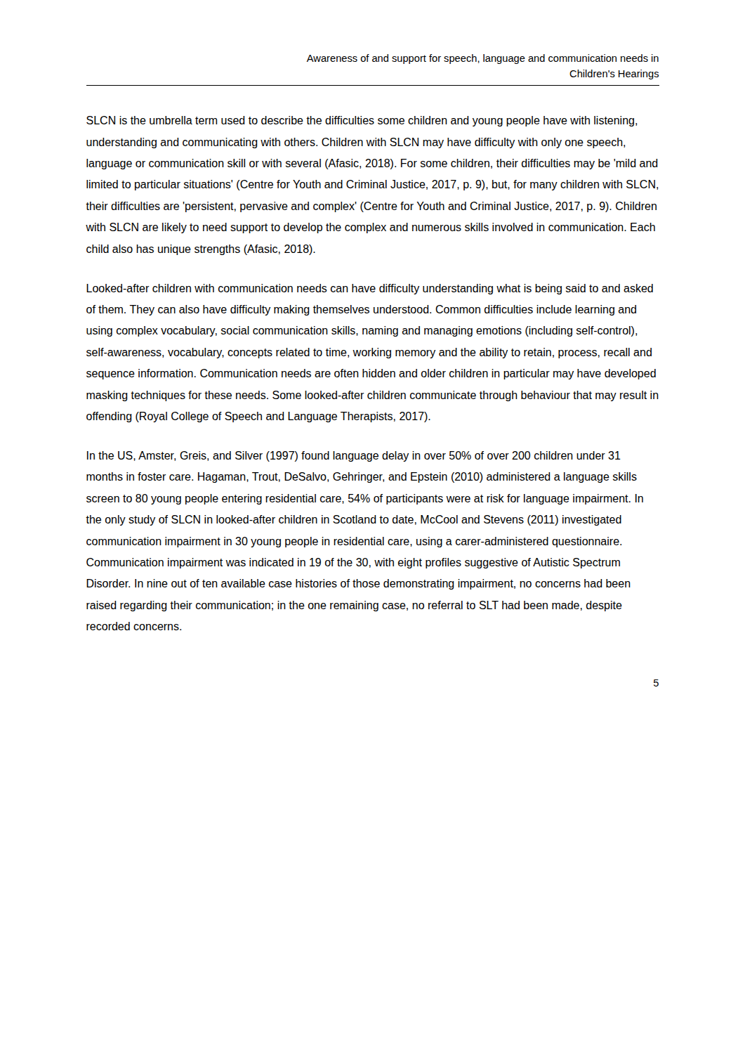Awareness of and support for speech, language and communication needs in
Children's Hearings
SLCN is the umbrella term used to describe the difficulties some children and young people have with listening, understanding and communicating with others. Children with SLCN may have difficulty with only one speech, language or communication skill or with several (Afasic, 2018). For some children, their difficulties may be 'mild and limited to particular situations' (Centre for Youth and Criminal Justice, 2017, p. 9), but, for many children with SLCN, their difficulties are 'persistent, pervasive and complex' (Centre for Youth and Criminal Justice, 2017, p. 9). Children with SLCN are likely to need support to develop the complex and numerous skills involved in communication. Each child also has unique strengths (Afasic, 2018).
Looked-after children with communication needs can have difficulty understanding what is being said to and asked of them. They can also have difficulty making themselves understood. Common difficulties include learning and using complex vocabulary, social communication skills, naming and managing emotions (including self-control), self-awareness, vocabulary, concepts related to time, working memory and the ability to retain, process, recall and sequence information. Communication needs are often hidden and older children in particular may have developed masking techniques for these needs. Some looked-after children communicate through behaviour that may result in offending (Royal College of Speech and Language Therapists, 2017).
In the US, Amster, Greis, and Silver (1997) found language delay in over 50% of over 200 children under 31 months in foster care. Hagaman, Trout, DeSalvo, Gehringer, and Epstein (2010) administered a language skills screen to 80 young people entering residential care, 54% of participants were at risk for language impairment. In the only study of SLCN in looked-after children in Scotland to date, McCool and Stevens (2011) investigated communication impairment in 30 young people in residential care, using a carer-administered questionnaire. Communication impairment was indicated in 19 of the 30, with eight profiles suggestive of Autistic Spectrum Disorder. In nine out of ten available case histories of those demonstrating impairment, no concerns had been raised regarding their communication; in the one remaining case, no referral to SLT had been made, despite recorded concerns.
5